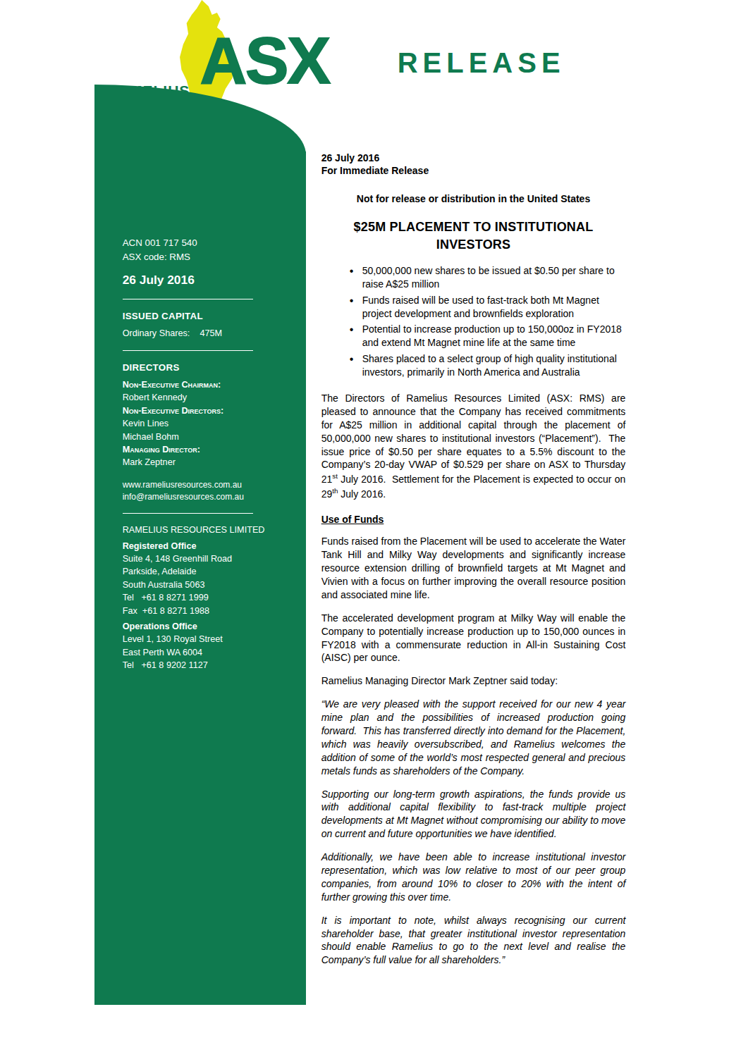ASX
RELEASE
RAMELIUS
RESOURCES
ACN 001 717 540
ASX code: RMS
26 July 2016
ISSUED CAPITAL
Ordinary Shares: 475M
DIRECTORS
Non-Executive Chairman:
Robert Kennedy
Non-Executive Directors:
Kevin Lines
Michael Bohm
Managing Director:
Mark Zeptner
www.rameliusresources.com.au
info@rameliusresources.com.au
RAMELIUS RESOURCES LIMITED
Registered Office
Suite 4, 148 Greenhill Road
Parkside, Adelaide
South Australia 5063
Tel +61 8 8271 1999
Fax +61 8 8271 1988
Operations Office
Level 1, 130 Royal Street
East Perth WA 6004
Tel +61 8 9202 1127
26 July 2016
For Immediate Release
Not for release or distribution in the United States
$25M PLACEMENT TO INSTITUTIONAL INVESTORS
50,000,000 new shares to be issued at $0.50 per share to raise A$25 million
Funds raised will be used to fast-track both Mt Magnet project development and brownfields exploration
Potential to increase production up to 150,000oz in FY2018 and extend Mt Magnet mine life at the same time
Shares placed to a select group of high quality institutional investors, primarily in North America and Australia
The Directors of Ramelius Resources Limited (ASX: RMS) are pleased to announce that the Company has received commitments for A$25 million in additional capital through the placement of 50,000,000 new shares to institutional investors (“Placement”). The issue price of $0.50 per share equates to a 5.5% discount to the Company’s 20-day VWAP of $0.529 per share on ASX to Thursday 21st July 2016. Settlement for the Placement is expected to occur on 29th July 2016.
Use of Funds
Funds raised from the Placement will be used to accelerate the Water Tank Hill and Milky Way developments and significantly increase resource extension drilling of brownfield targets at Mt Magnet and Vivien with a focus on further improving the overall resource position and associated mine life.
The accelerated development program at Milky Way will enable the Company to potentially increase production up to 150,000 ounces in FY2018 with a commensurate reduction in All-in Sustaining Cost (AISC) per ounce.
Ramelius Managing Director Mark Zeptner said today:
“We are very pleased with the support received for our new 4 year mine plan and the possibilities of increased production going forward. This has transferred directly into demand for the Placement, which was heavily oversubscribed, and Ramelius welcomes the addition of some of the world’s most respected general and precious metals funds as shareholders of the Company.
Supporting our long-term growth aspirations, the funds provide us with additional capital flexibility to fast-track multiple project developments at Mt Magnet without compromising our ability to move on current and future opportunities we have identified.
Additionally, we have been able to increase institutional investor representation, which was low relative to most of our peer group companies, from around 10% to closer to 20% with the intent of further growing this over time.
It is important to note, whilst always recognising our current shareholder base, that greater institutional investor representation should enable Ramelius to go to the next level and realise the Company’s full value for all shareholders.”